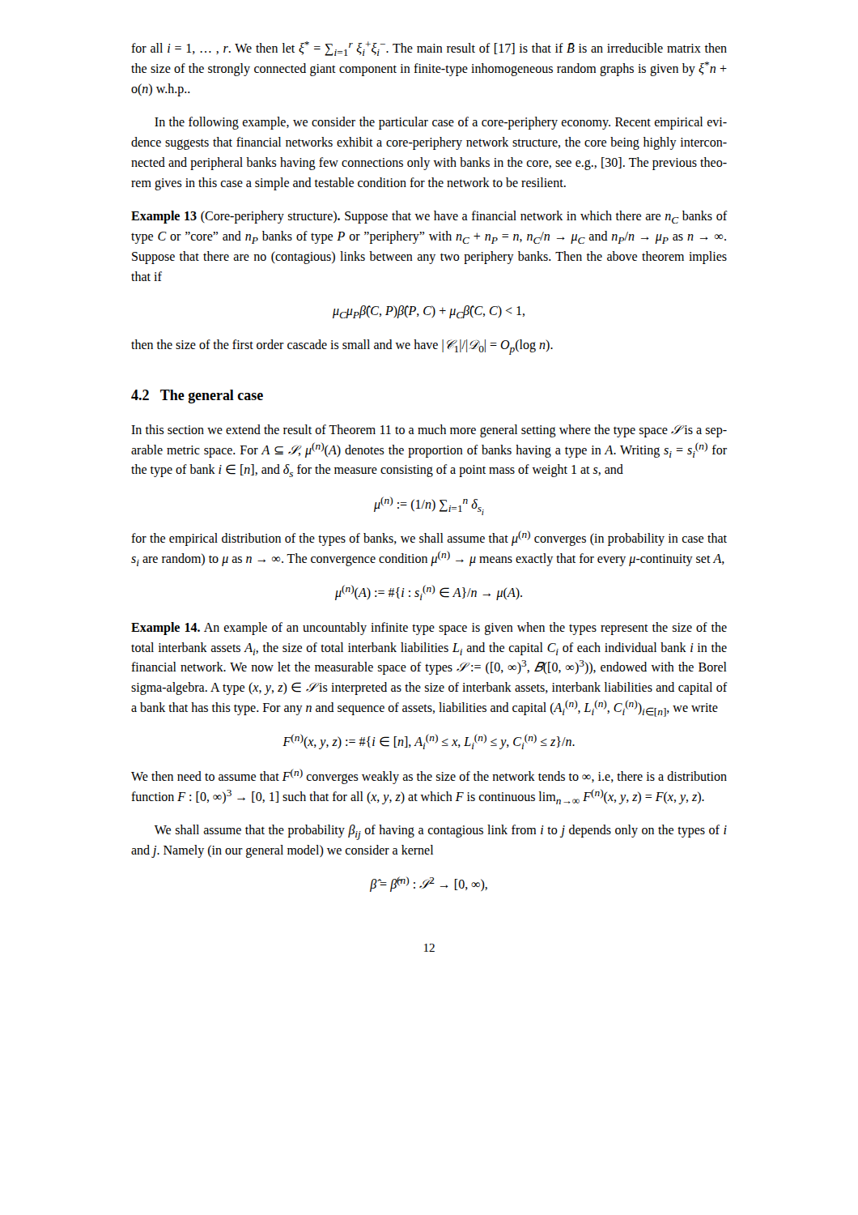for all i = 1, … , r. We then let ξ* = ∑i=1r ξi+ξi−. The main result of [17] is that if B̄ is an irreducible matrix then the size of the strongly connected giant component in finite-type inhomogeneous random graphs is given by ξ*n + o(n) w.h.p..
In the following example, we consider the particular case of a core-periphery economy. Recent empirical evidence suggests that financial networks exhibit a core-periphery network structure, the core being highly interconnected and peripheral banks having few connections only with banks in the core, see e.g., [30]. The previous theorem gives in this case a simple and testable condition for the network to be resilient.
Example 13 (Core-periphery structure). Suppose that we have a financial network in which there are nC banks of type C or ”core” and nP banks of type P or ”periphery” with nC + nP = n, nC/n → μC and nP/n → μP as n → ∞. Suppose that there are no (contagious) links between any two periphery banks. Then the above theorem implies that if
μCμPβ̂(C, P)β̂(P, C) + μCβ̂(C, C) < 1,
then the size of the first order cascade is small and we have |𝒞1|/|𝒟0| = Op(log n).
4.2 The general case
In this section we extend the result of Theorem 11 to a much more general setting where the type space 𝒮 is a separable metric space. For A ⊆ 𝒮, μ(n)(A) denotes the proportion of banks having a type in A. Writing si = si(n) for the type of bank i ∈ [n], and δs for the measure consisting of a point mass of weight 1 at s, and
μ(n) := (1/n) ∑i=1n δsi
for the empirical distribution of the types of banks, we shall assume that μ(n) converges (in probability in case that si are random) to μ as n → ∞. The convergence condition μ(n) → μ means exactly that for every μ-continuity set A,
μ(n)(A) := #{i : si(n) ∈ A}/n → μ(A).
Example 14. An example of an uncountably infinite type space is given when the types represent the size of the total interbank assets Ai, the size of total interbank liabilities Li and the capital Ci of each individual bank i in the financial network. We now let the measurable space of types 𝒮 := ([0, ∞)3, 𝐵([0, ∞)3)), endowed with the Borel sigma-algebra. A type (x, y, z) ∈ 𝒮 is interpreted as the size of interbank assets, interbank liabilities and capital of a bank that has this type. For any n and sequence of assets, liabilities and capital (Ai(n), Li(n), Ci(n))i∈[n], we write
F(n)(x, y, z) := #{i ∈ [n], Ai(n) ≤ x, Li(n) ≤ y, Ci(n) ≤ z}/n.
We then need to assume that F(n) converges weakly as the size of the network tends to ∞, i.e, there is a distribution function F : [0, ∞)3 → [0, 1] such that for all (x, y, z) at which F is continuous limn→∞ F(n)(x, y, z) = F(x, y, z).
We shall assume that the probability βij of having a contagious link from i to j depends only on the types of i and j. Namely (in our general model) we consider a kernel
β̂ = β̂(n) : 𝒮2 → [0, ∞),
12